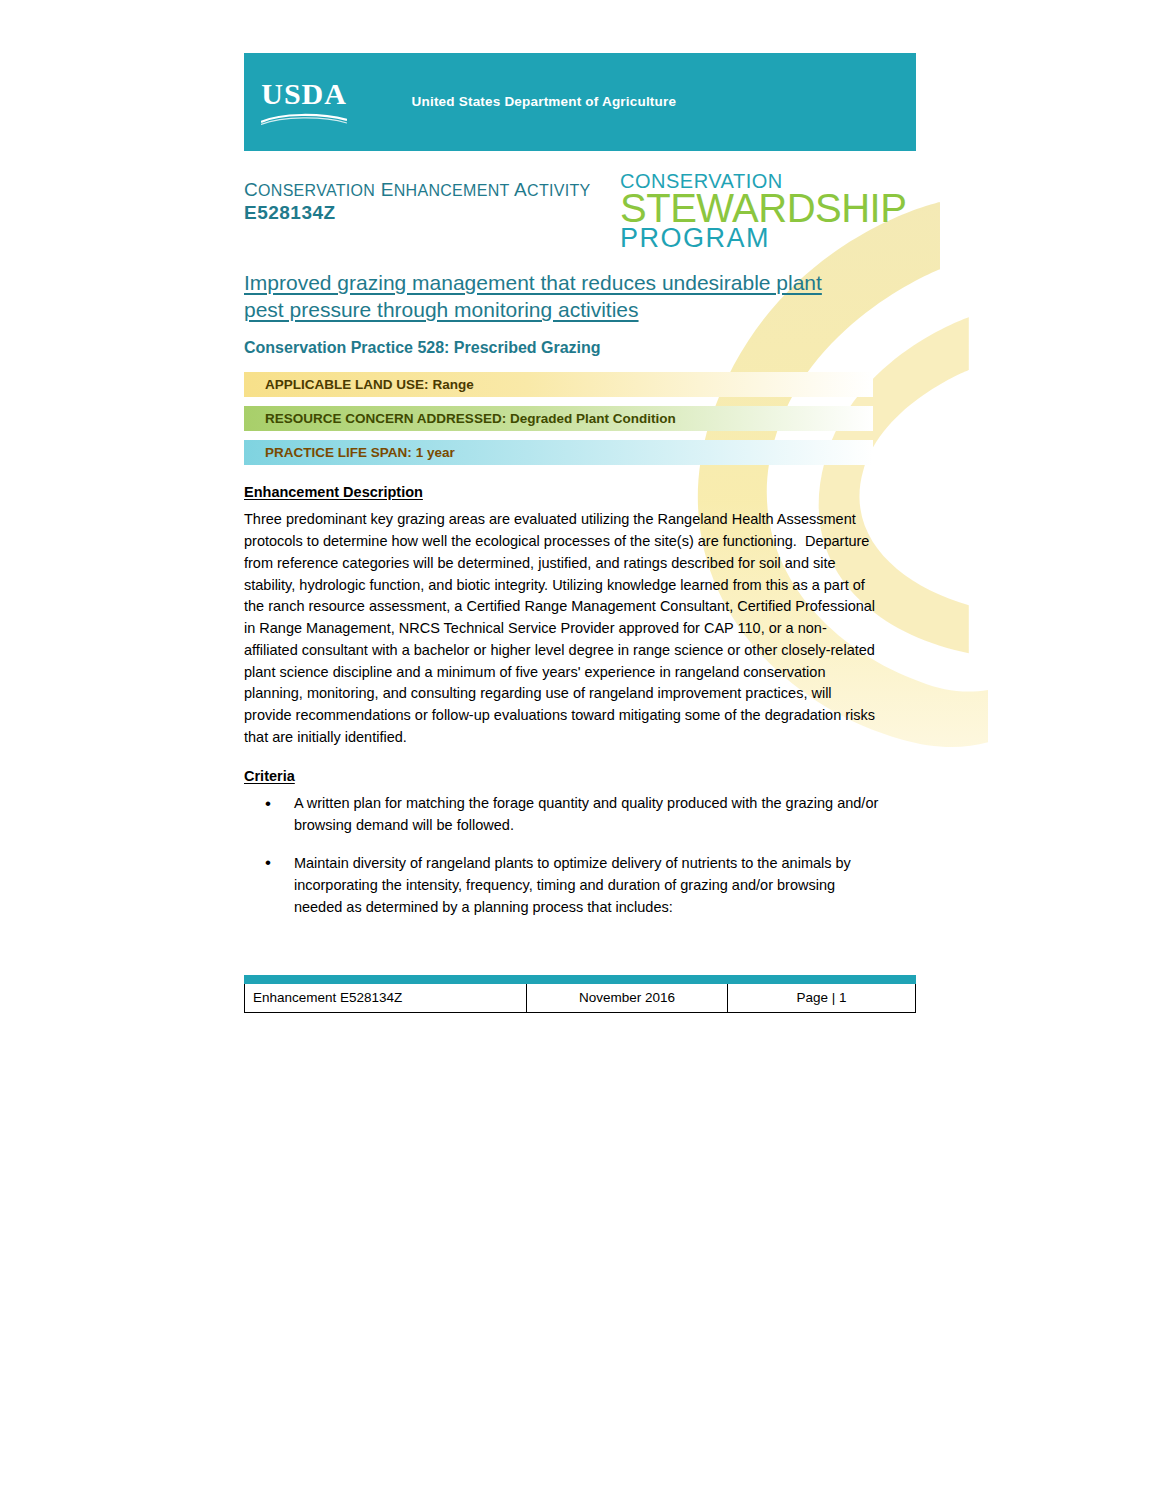USDA
United States Department of Agriculture
CONSERVATION ENHANCEMENT ACTIVITY E528134Z
CONSERVATION
STEWARDSHIP
PROGRAM
Improved grazing management that reduces undesirable plant pest pressure through monitoring activities
Conservation Practice 528: Prescribed Grazing
APPLICABLE LAND USE: Range
RESOURCE CONCERN ADDRESSED: Degraded Plant Condition
PRACTICE LIFE SPAN: 1 year
Enhancement Description
Three predominant key grazing areas are evaluated utilizing the Rangeland Health Assessment protocols to determine how well the ecological processes of the site(s) are functioning. Departure from reference categories will be determined, justified, and ratings described for soil and site stability, hydrologic function, and biotic integrity. Utilizing knowledge learned from this as a part of the ranch resource assessment, a Certified Range Management Consultant, Certified Professional in Range Management, NRCS Technical Service Provider approved for CAP 110, or a non-affiliated consultant with a bachelor or higher level degree in range science or other closely-related plant science discipline and a minimum of five years' experience in rangeland conservation planning, monitoring, and consulting regarding use of rangeland improvement practices, will provide recommendations or follow-up evaluations toward mitigating some of the degradation risks that are initially identified.
Criteria
A written plan for matching the forage quantity and quality produced with the grazing and/or browsing demand will be followed.
Maintain diversity of rangeland plants to optimize delivery of nutrients to the animals by incorporating the intensity, frequency, timing and duration of grazing and/or browsing needed as determined by a planning process that includes:
| Enhancement E528134Z | November 2016 | Page / 1 |